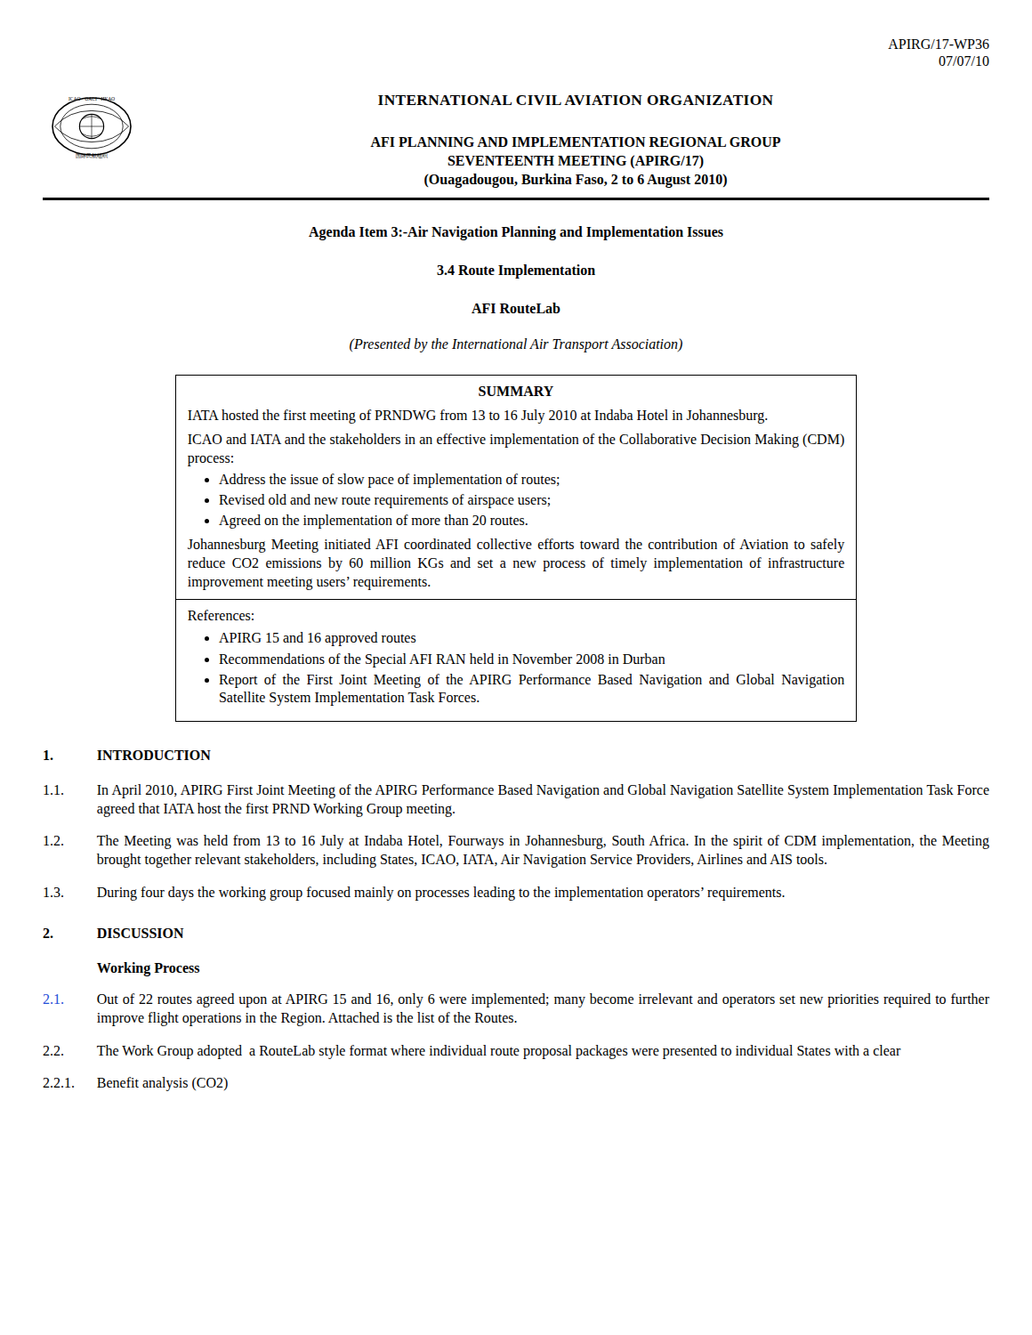APIRG/17-WP36
07/07/10
ICAO · OACI · ИКАО 国际民航组织
INTERNATIONAL CIVIL AVIATION ORGANIZATION
AFI PLANNING AND IMPLEMENTATION REGIONAL GROUP
SEVENTEENTH MEETING (APIRG/17)
(Ouagadougou, Burkina Faso, 2 to 6 August 2010)
Agenda Item 3:-Air Navigation Planning and Implementation Issues
3.4 Route Implementation
AFI RouteLab
(Presented by the International Air Transport Association)
| SUMMARY IATA hosted the first meeting of PRNDWG from 13 to 16 July 2010 at Indaba Hotel in Johannesburg. ICAO and IATA and the stakeholders in an effective implementation of the Collaborative Decision Making (CDM) process: Address the issue of slow pace of implementation of routes; Revised old and new route requirements of airspace users; Agreed on the implementation of more than 20 routes. Johannesburg Meeting initiated AFI coordinated collective efforts toward the contribution of Aviation to safely reduce CO2 emissions by 60 million KGs and set a new process of timely implementation of infrastructure improvement meeting users’ requirements. |
| References: APIRG 15 and 16 approved routes Recommendations of the Special AFI RAN held in November 2008 in Durban Report of the First Joint Meeting of the APIRG Performance Based Navigation and Global Navigation Satellite System Implementation Task Forces. |
1.
INTRODUCTION
1.1.
In April 2010, APIRG First Joint Meeting of the APIRG Performance Based Navigation and Global Navigation Satellite System Implementation Task Force agreed that IATA host the first PRND Working Group meeting.
1.2.
The Meeting was held from 13 to 16 July at Indaba Hotel, Fourways in Johannesburg, South Africa. In the spirit of CDM implementation, the Meeting brought together relevant stakeholders, including States, ICAO, IATA, Air Navigation Service Providers, Airlines and AIS tools.
1.3.
During four days the working group focused mainly on processes leading to the implementation operators’ requirements.
2.
DISCUSSION
Working Process
2.1.
Out of 22 routes agreed upon at APIRG 15 and 16, only 6 were implemented; many become irrelevant and operators set new priorities required to further improve flight operations in the Region. Attached is the list of the Routes.
2.2.
The Work Group adopted a RouteLab style format where individual route proposal packages were presented to individual States with a clear
2.2.1.
Benefit analysis (CO2)